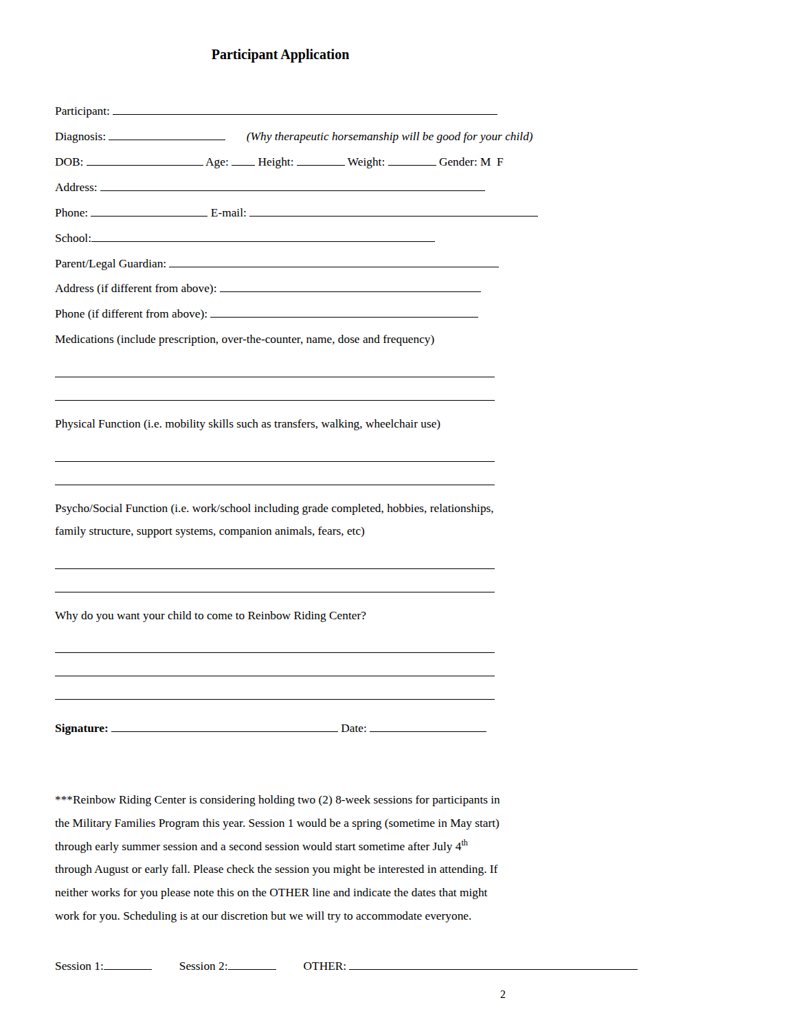Participant Application
Participant:
Diagnosis: (Why therapeutic horsemanship will be good for your child)
DOB: Age: Height: Weight: Gender: M F
Address:
Phone: E-mail:
School:
Parent/Legal Guardian:
Address (if different from above):
Phone (if different from above):
Medications (include prescription, over-the-counter, name, dose and frequency)
Physical Function (i.e. mobility skills such as transfers, walking, wheelchair use)
Psycho/Social Function (i.e. work/school including grade completed, hobbies, relationships, family structure, support systems, companion animals, fears, etc)
Why do you want your child to come to Reinbow Riding Center?
Signature: Date:
***Reinbow Riding Center is considering holding two (2) 8-week sessions for participants in the Military Families Program this year. Session 1 would be a spring (sometime in May start) through early summer session and a second session would start sometime after July 4th through August or early fall. Please check the session you might be interested in attending. If neither works for you please note this on the OTHER line and indicate the dates that might work for you. Scheduling is at our discretion but we will try to accommodate everyone.
Session 1: Session 2: OTHER:
2